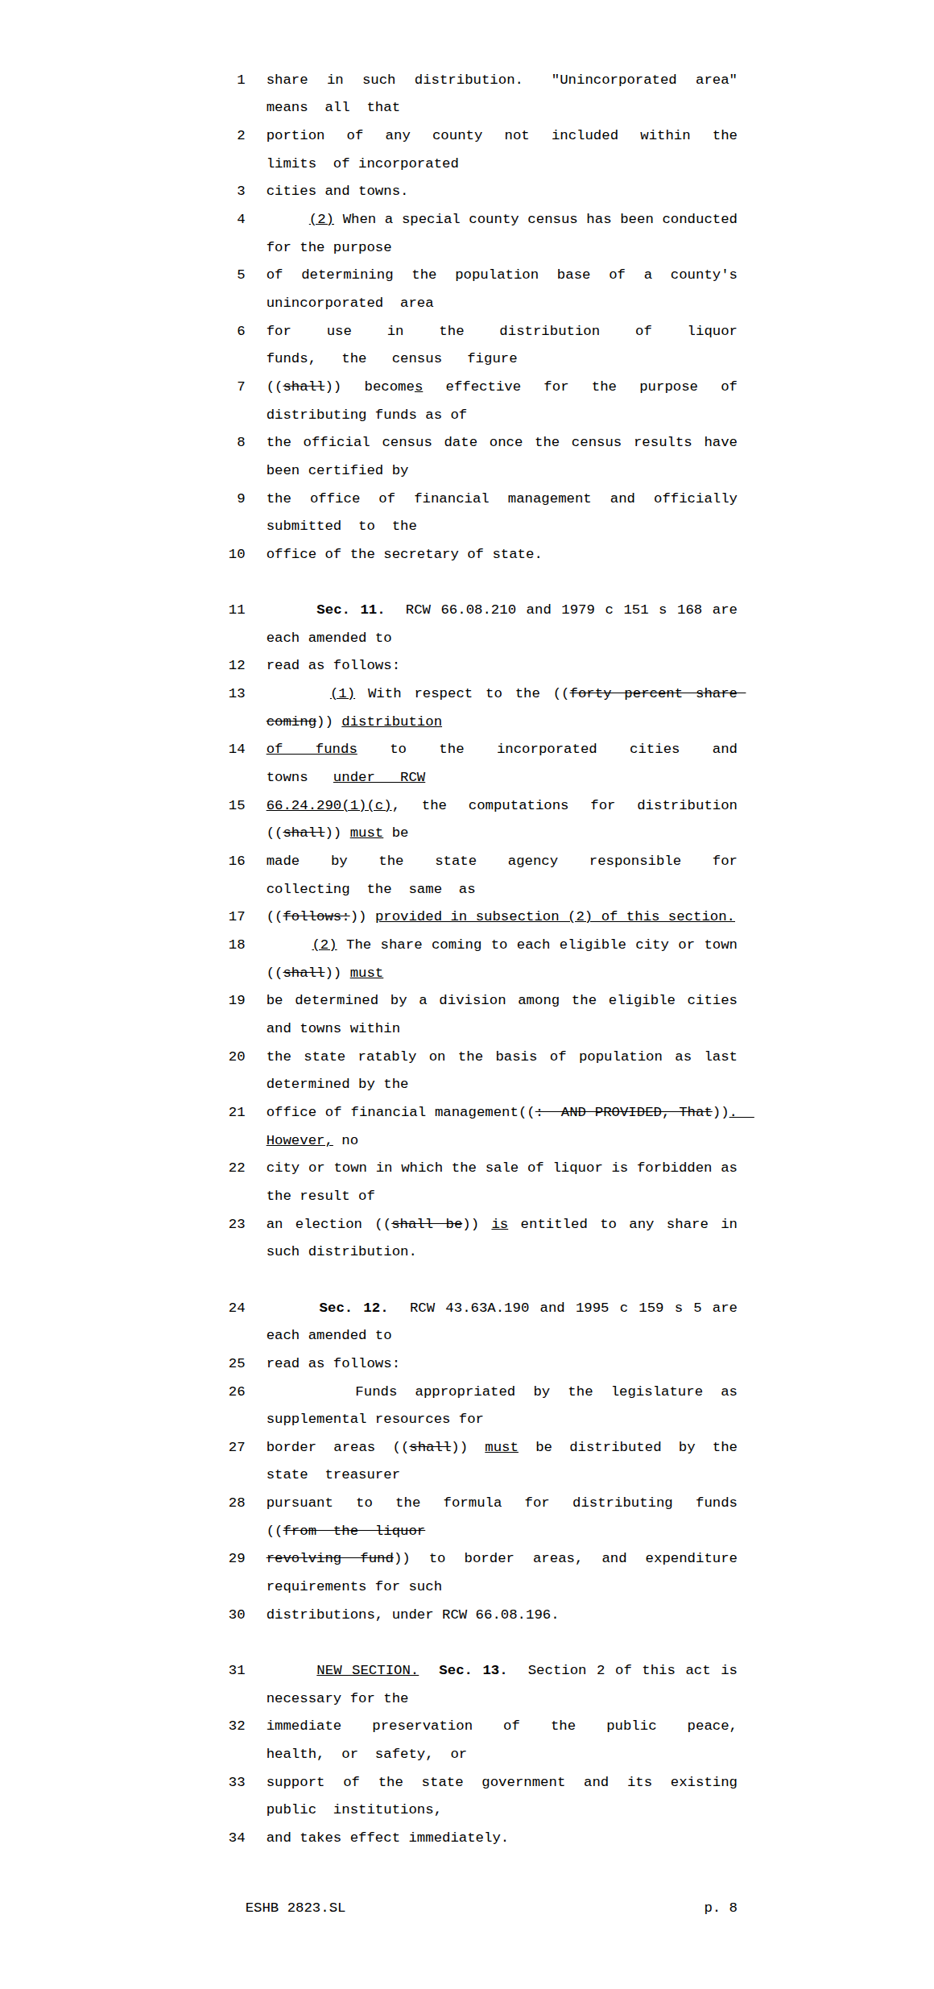1 share in such distribution. "Unincorporated area" means all that
2 portion of any county not included within the limits of incorporated
3 cities and towns.
4 (2) When a special county census has been conducted for the purpose
5 of determining the population base of a county's unincorporated area
6 for use in the distribution of liquor funds, the census figure
7((shall)) becomes effective for the purpose of distributing funds as of
8 the official census date once the census results have been certified by
9 the office of financial management and officially submitted to the
10 office of the secretary of state.
11 Sec. 11. RCW 66.08.210 and 1979 c 151 s 168 are each amended to
12 read as follows:
13 (1) With respect to the ((forty percent share coming)) distribution
14 of funds to the incorporated cities and towns under RCW
1566.24.290(1)(c), the computations for distribution ((shall)) must be
16 made by the state agency responsible for collecting the same as
17((follows:)) provided in subsection (2) of this section.
18 (2) The share coming to each eligible city or town ((shall)) must
19 be determined by a division among the eligible cities and towns within
20 the state ratably on the basis of population as last determined by the
21 office of financial management((: AND PROVIDED, That)). However, no
22 city or town in which the sale of liquor is forbidden as the result of
23 an election ((shall be)) is entitled to any share in such distribution.
24 Sec. 12. RCW 43.63A.190 and 1995 c 159 s 5 are each amended to
25 read as follows:
26 Funds appropriated by the legislature as supplemental resources for
27 border areas ((shall)) must be distributed by the state treasurer
28 pursuant to the formula for distributing funds ((from the liquor
29 revolving fund)) to border areas, and expenditure requirements for such
30 distributions, under RCW 66.08.196.
31 NEW SECTION. Sec. 13. Section 2 of this act is necessary for the
32 immediate preservation of the public peace, health, or safety, or
33 support of the state government and its existing public institutions,
34 and takes effect immediately.
ESHB 2823.SL p. 8